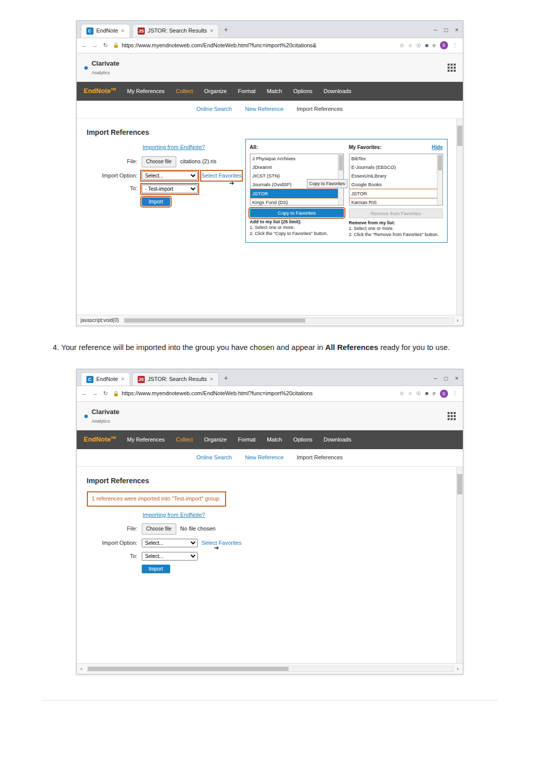C EndNote ×
JS JSTOR: Search Results ×
+
−□×
←→↻
🔒https://www.myendnoteweb.com/EndNoteWeb.html?func=import%20citations&
☆○☉■e S⋮
● ClarivateAnalytics
EndNoteTM My References Collect Organize Format Match Options Downloads
Online Search New Reference Import References
Import References
Importing from EndNote?
File: Choose file citations (2).ris
Import Option: Select... Select Favorites
To: - Test-import
Import
All:
J Physique Archives
JDreamII
JICST (STN)
Journals (OvidSP)
JSTOR
Kings Fund (DS)
KoreaMed
Left Index (EBSCO)
Legacy Tobacco Docs
Legal Coll (EBSCO)
Copy to Favorites
Add to my list (25 limit): 1. Select one or more.
2. Click the "Copy to Favorites" button.
Copy to Favorites
My Favorites: Hide
BibTex
E-Journals (EBSCO)
EssexUniLibrary
Google Books
JSTOR
Kansas RIS
ScienceDirect
Remove from Favorites
Remove from my list: 1. Select one or more.
2. Click the "Remove from Favorites" button.
➔
javascript:void(0)
›
Your reference will be imported into the group you have chosen and appear in All References ready for you to use.
C EndNote ×
JS JSTOR: Search Results ×
+
−□×
←→↻
🔒https://www.myendnoteweb.com/EndNoteWeb.html?func=import%20citations
☆○☉■e S⋮
● ClarivateAnalytics
EndNoteTM My References Collect Organize Format Match Options Downloads
Online Search New Reference Import References
Import References
1 references were imported into "Test-import" group.
Importing from EndNote?
File: Choose file No file chosen
Import Option: Select... Select Favorites
To: Select...
Import ➔
‹
›